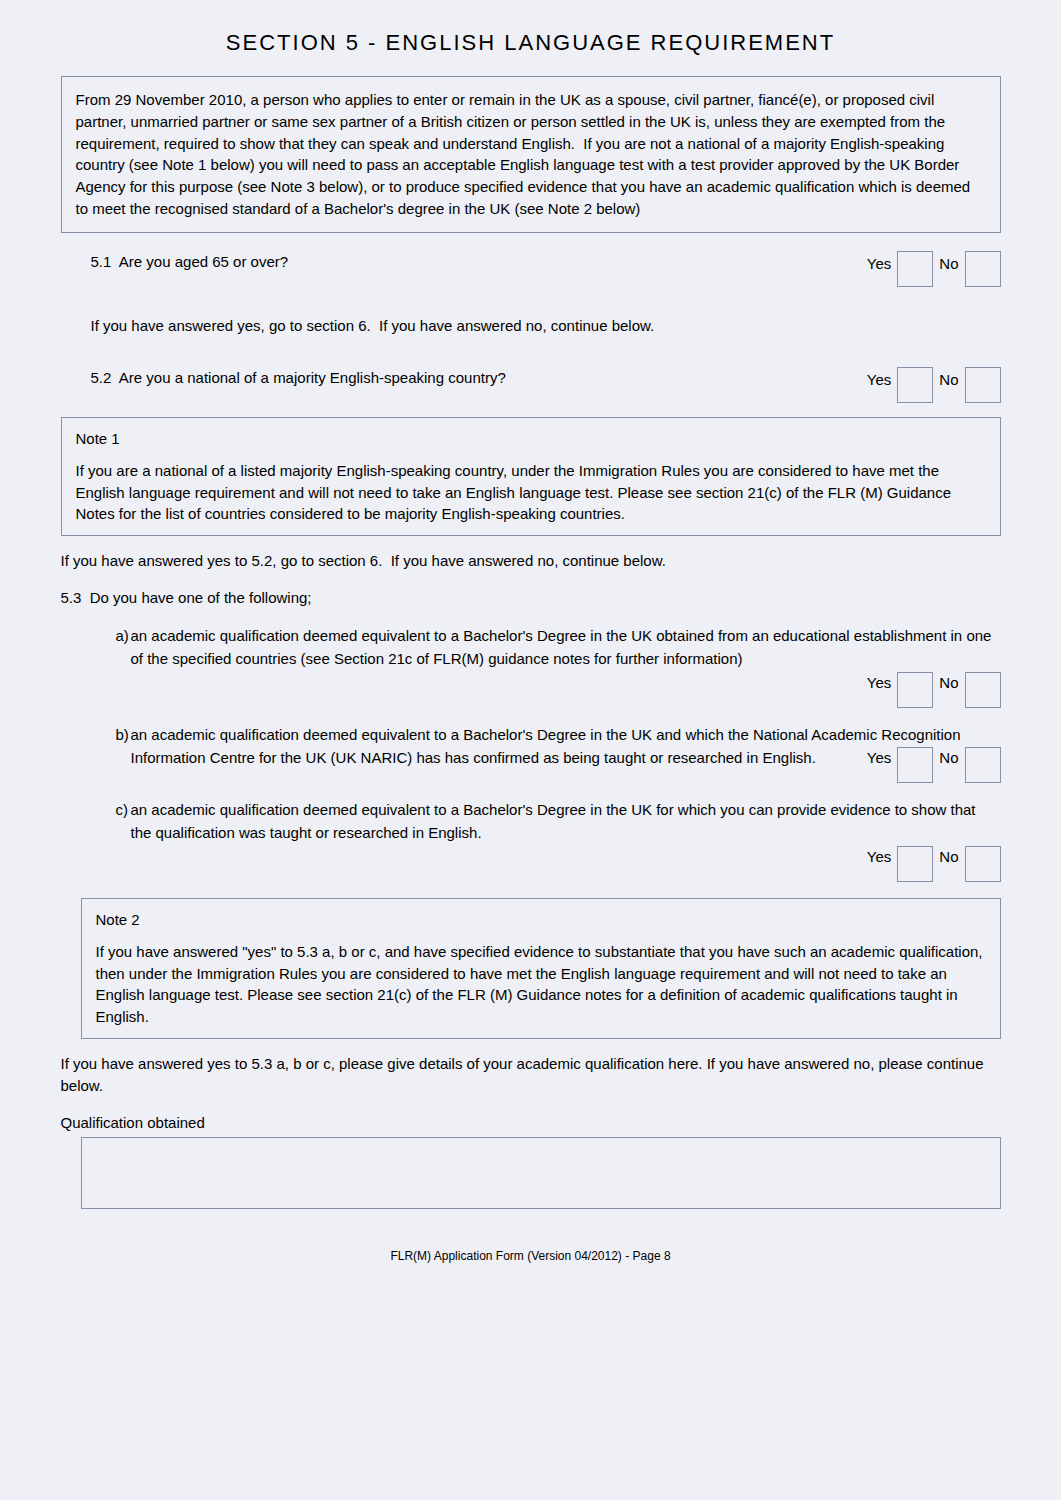SECTION 5 - ENGLISH LANGUAGE REQUIREMENT
From 29 November 2010, a person who applies to enter or remain in the UK as a spouse, civil partner, fiancé(e), or proposed civil partner, unmarried partner or same sex partner of a British citizen or person settled in the UK is, unless they are exempted from the requirement, required to show that they can speak and understand English. If you are not a national of a majority English-speaking country (see Note 1 below) you will need to pass an acceptable English language test with a test provider approved by the UK Border Agency for this purpose (see Note 3 below), or to produce specified evidence that you have an academic qualification which is deemed to meet the recognised standard of a Bachelor's degree in the UK (see Note 2 below)
5.1 Are you aged 65 or over?
Yes No
If you have answered yes, go to section 6. If you have answered no, continue below.
5.2 Are you a national of a majority English-speaking country?
Yes No
Note 1
If you are a national of a listed majority English-speaking country, under the Immigration Rules you are considered to have met the English language requirement and will not need to take an English language test. Please see section 21(c) of the FLR (M) Guidance Notes for the list of countries considered to be majority English-speaking countries.
If you have answered yes to 5.2, go to section 6. If you have answered no, continue below.
5.3 Do you have one of the following;
a)
an academic qualification deemed equivalent to a Bachelor's Degree in the UK obtained from an educational establishment in one of the specified countries (see Section 21c of FLR(M) guidance notes for further information)
Yes No
b)
an academic qualification deemed equivalent to a Bachelor's Degree in the UK and which the National Academic Recognition Information Centre for the UK (UK NARIC) has has confirmed as being taught or researched in English.
Yes No
c)
an academic qualification deemed equivalent to a Bachelor's Degree in the UK for which you can provide evidence to show that the qualification was taught or researched in English.
Yes No
Note 2
If you have answered "yes" to 5.3 a, b or c, and have specified evidence to substantiate that you have such an academic qualification, then under the Immigration Rules you are considered to have met the English language requirement and will not need to take an English language test. Please see section 21(c) of the FLR (M) Guidance notes for a definition of academic qualifications taught in English.
If you have answered yes to 5.3 a, b or c, please give details of your academic qualification here. If you have answered no, please continue below.
Qualification obtained
FLR(M) Application Form (Version 04/2012) - Page 8